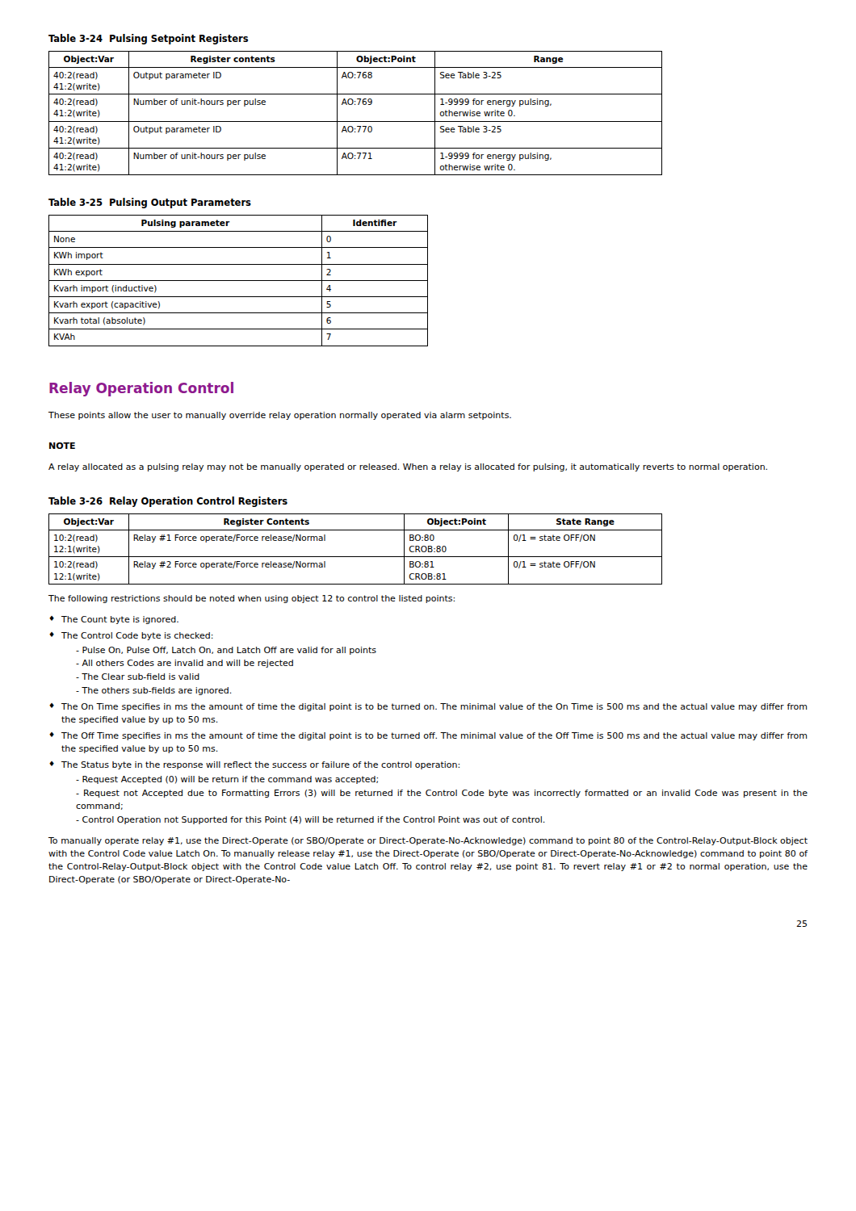Table 3-24 Pulsing Setpoint Registers
| Object:Var | Register contents | Object:Point | Range |
| --- | --- | --- | --- |
| 40:2(read) 41:2(write) | Output parameter ID | AO:768 | See Table 3-25 |
| 40:2(read) 41:2(write) | Number of unit-hours per pulse | AO:769 | 1-9999 for energy pulsing, otherwise write 0. |
| 40:2(read) 41:2(write) | Output parameter ID | AO:770 | See Table 3-25 |
| 40:2(read) 41:2(write) | Number of unit-hours per pulse | AO:771 | 1-9999 for energy pulsing, otherwise write 0. |
Table 3-25 Pulsing Output Parameters
| Pulsing parameter | Identifier |
| --- | --- |
| None | 0 |
| KWh import | 1 |
| KWh export | 2 |
| Kvarh import (inductive) | 4 |
| Kvarh export (capacitive) | 5 |
| Kvarh total (absolute) | 6 |
| KVAh | 7 |
Relay Operation Control
These points allow the user to manually override relay operation normally operated via alarm setpoints.
NOTE
A relay allocated as a pulsing relay may not be manually operated or released. When a relay is allocated for pulsing, it automatically reverts to normal operation.
Table 3-26 Relay Operation Control Registers
| Object:Var | Register Contents | Object:Point | State Range |
| --- | --- | --- | --- |
| 10:2(read) 12:1(write) | Relay #1 Force operate/Force release/Normal | BO:80 CROB:80 | 0/1 = state OFF/ON |
| 10:2(read) 12:1(write) | Relay #2 Force operate/Force release/Normal | BO:81 CROB:81 | 0/1 = state OFF/ON |
The following restrictions should be noted when using object 12 to control the listed points:
The Count byte is ignored.
The Control Code byte is checked:
- Pulse On, Pulse Off, Latch On, and Latch Off are valid for all points
- All others Codes are invalid and will be rejected
- The Clear sub-field is valid
- The others sub-fields are ignored.
The On Time specifies in ms the amount of time the digital point is to be turned on. The minimal value of the On Time is 500 ms and the actual value may differ from the specified value by up to 50 ms.
The Off Time specifies in ms the amount of time the digital point is to be turned off. The minimal value of the Off Time is 500 ms and the actual value may differ from the specified value by up to 50 ms.
The Status byte in the response will reflect the success or failure of the control operation:
- Request Accepted (0) will be return if the command was accepted;
- Request not Accepted due to Formatting Errors (3) will be returned if the Control Code byte was incorrectly formatted or an invalid Code was present in the command;
- Control Operation not Supported for this Point (4) will be returned if the Control Point was out of control.
To manually operate relay #1, use the Direct-Operate (or SBO/Operate or Direct-Operate-No-Acknowledge) command to point 80 of the Control-Relay-Output-Block object with the Control Code value Latch On. To manually release relay #1, use the Direct-Operate (or SBO/Operate or Direct-Operate-No-Acknowledge) command to point 80 of the Control-Relay-Output-Block object with the Control Code value Latch Off. To control relay #2, use point 81. To revert relay #1 or #2 to normal operation, use the Direct-Operate (or SBO/Operate or Direct-Operate-No-
25